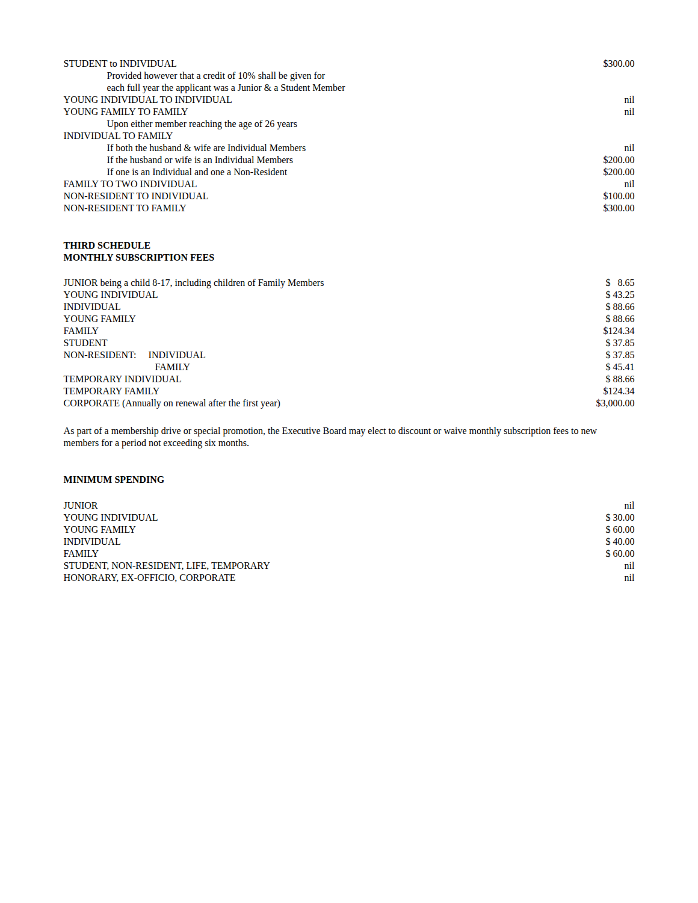| STUDENT to INDIVIDUAL | $300.00 |
| Provided however that a credit of 10% shall be given for | |
| each full year the applicant was a Junior & a Student Member | |
| YOUNG INDIVIDUAL TO INDIVIDUAL | nil |
| YOUNG FAMILY TO FAMILY | nil |
| Upon either member reaching the age of 26 years | |
| INDIVIDUAL TO FAMILY | |
| If both the husband & wife are Individual Members | nil |
| If the husband or wife is an Individual Members | $200.00 |
| If one is an Individual and one a Non-Resident | $200.00 |
| FAMILY TO TWO INDIVIDUAL | nil |
| NON-RESIDENT TO INDIVIDUAL | $100.00 |
| NON-RESIDENT TO FAMILY | $300.00 |
THIRD SCHEDULE
MONTHLY SUBSCRIPTION FEES
| JUNIOR being a child 8-17, including children of Family Members | $ 8.65 |
| YOUNG INDIVIDUAL | $ 43.25 |
| INDIVIDUAL | $ 88.66 |
| YOUNG FAMILY | $ 88.66 |
| FAMILY | $124.34 |
| STUDENT | $ 37.85 |
| NON-RESIDENT: INDIVIDUAL | $ 37.85 |
| FAMILY | $ 45.41 |
| TEMPORARY INDIVIDUAL | $ 88.66 |
| TEMPORARY FAMILY | $124.34 |
| CORPORATE (Annually on renewal after the first year) | $3,000.00 |
As part of a membership drive or special promotion, the Executive Board may elect to discount or waive monthly subscription fees to new members for a period not exceeding six months.
MINIMUM SPENDING
| JUNIOR | nil |
| YOUNG INDIVIDUAL | $ 30.00 |
| YOUNG FAMILY | $ 60.00 |
| INDIVIDUAL | $ 40.00 |
| FAMILY | $ 60.00 |
| STUDENT, NON-RESIDENT, LIFE, TEMPORARY | nil |
| HONORARY, EX-OFFICIO, CORPORATE | nil |